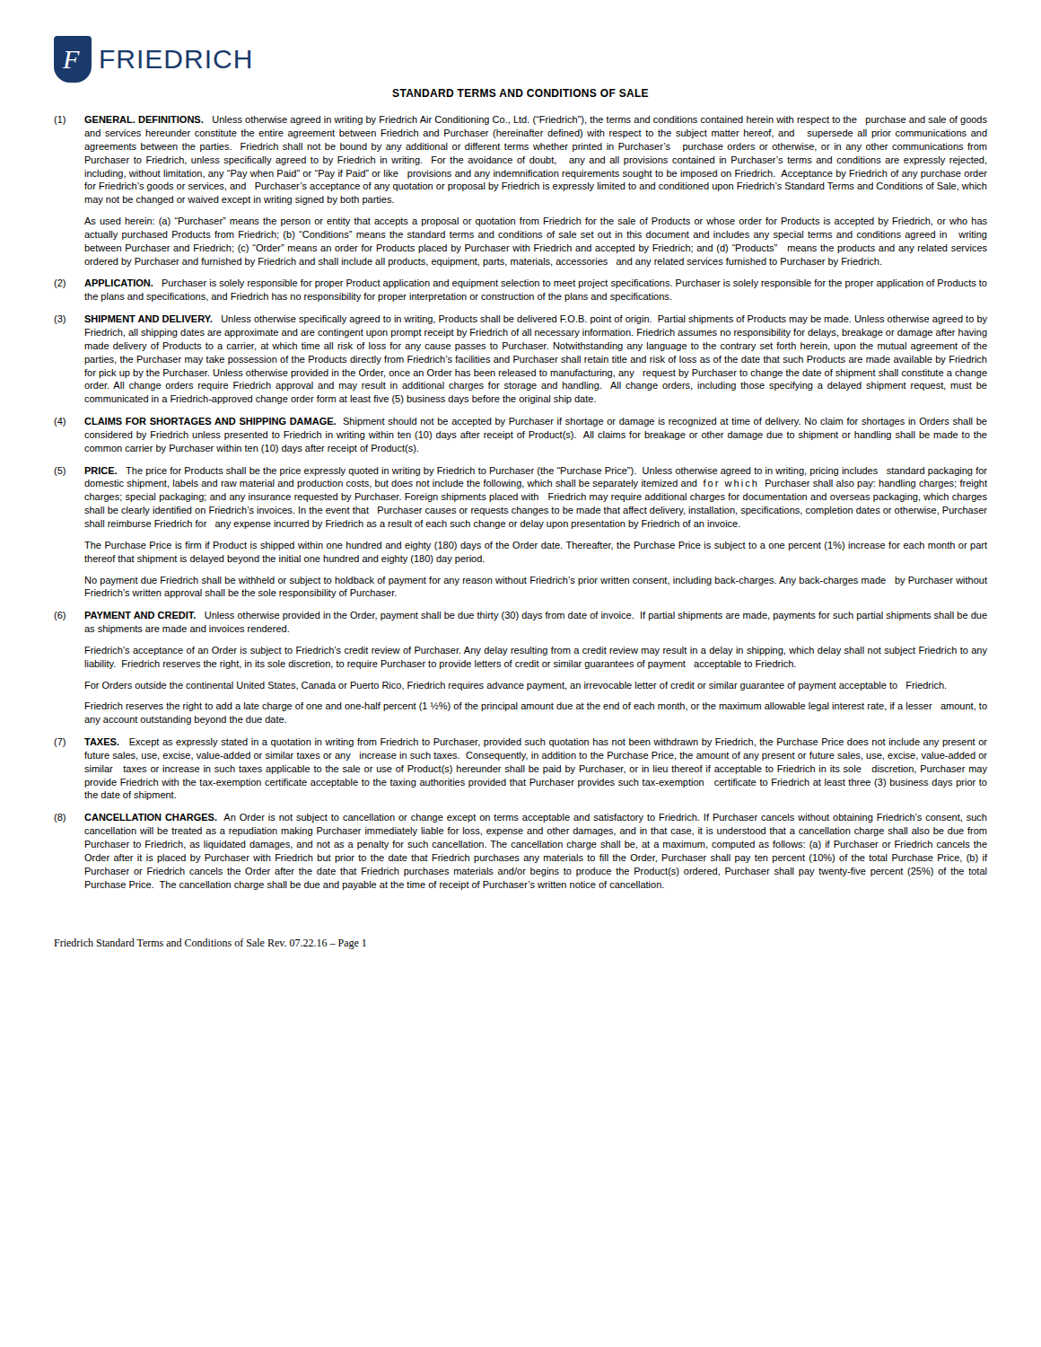FRIEDRICH
STANDARD TERMS AND CONDITIONS OF SALE
| (1) | GENERAL. DEFINITIONS. Unless otherwise agreed in writing by Friedrich Air Conditioning Co., Ltd. (“Friedrich”), the terms and conditions contained herein with respect to the purchase and sale of goods and services hereunder constitute the entire agreement between Friedrich and Purchaser (hereinafter defined) with respect to the subject matter hereof, and supersede all prior communications and agreements between the parties. Friedrich shall not be bound by any additional or different terms whether printed in Purchaser’s purchase orders or otherwise, or in any other communications from Purchaser to Friedrich, unless specifically agreed to by Friedrich in writing. For the avoidance of doubt, any and all provisions contained in Purchaser’s terms and conditions are expressly rejected, including, without limitation, any “Pay when Paid” or “Pay if Paid” or like provisions and any indemnification requirements sought to be imposed on Friedrich. Acceptance by Friedrich of any purchase order for Friedrich’s goods or services, and Purchaser’s acceptance of any quotation or proposal by Friedrich is expressly limited to and conditioned upon Friedrich’s Standard Terms and Conditions of Sale, which may not be changed or waived except in writing signed by both parties. As used herein: (a) “Purchaser” means the person or entity that accepts a proposal or quotation from Friedrich for the sale of Products or whose order for Products is accepted by Friedrich, or who has actually purchased Products from Friedrich; (b) “Conditions” means the standard terms and conditions of sale set out in this document and includes any special terms and conditions agreed in writing between Purchaser and Friedrich; (c) “Order” means an order for Products placed by Purchaser with Friedrich and accepted by Friedrich; and (d) “Products” means the products and any related services ordered by Purchaser and furnished by Friedrich and shall include all products, equipment, parts, materials, accessories and any related services furnished to Purchaser by Friedrich. |
| (2) | APPLICATION. Purchaser is solely responsible for proper Product application and equipment selection to meet project specifications. Purchaser is solely responsible for the proper application of Products to the plans and specifications, and Friedrich has no responsibility for proper interpretation or construction of the plans and specifications. |
| (3) | SHIPMENT AND DELIVERY. Unless otherwise specifically agreed to in writing, Products shall be delivered F.O.B. point of origin. Partial shipments of Products may be made. Unless otherwise agreed to by Friedrich, all shipping dates are approximate and are contingent upon prompt receipt by Friedrich of all necessary information. Friedrich assumes no responsibility for delays, breakage or damage after having made delivery of Products to a carrier, at which time all risk of loss for any cause passes to Purchaser. Notwithstanding any language to the contrary set forth herein, upon the mutual agreement of the parties, the Purchaser may take possession of the Products directly from Friedrich’s facilities and Purchaser shall retain title and risk of loss as of the date that such Products are made available by Friedrich for pick up by the Purchaser. Unless otherwise provided in the Order, once an Order has been released to manufacturing, any request by Purchaser to change the date of shipment shall constitute a change order. All change orders require Friedrich approval and may result in additional charges for storage and handling. All change orders, including those specifying a delayed shipment request, must be communicated in a Friedrich-approved change order form at least five (5) business days before the original ship date. |
| (4) | CLAIMS FOR SHORTAGES AND SHIPPING DAMAGE. Shipment should not be accepted by Purchaser if shortage or damage is recognized at time of delivery. No claim for shortages in Orders shall be considered by Friedrich unless presented to Friedrich in writing within ten (10) days after receipt of Product(s). All claims for breakage or other damage due to shipment or handling shall be made to the common carrier by Purchaser within ten (10) days after receipt of Product(s). |
| (5) | PRICE. The price for Products shall be the price expressly quoted in writing by Friedrich to Purchaser (the “Purchase Price”). Unless otherwise agreed to in writing, pricing includes standard packaging for domestic shipment, labels and raw material and production costs, but does not include the following, which shall be separately itemized and for which Purchaser shall also pay: handling charges; freight charges; special packaging; and any insurance requested by Purchaser. Foreign shipments placed with Friedrich may require additional charges for documentation and overseas packaging, which charges shall be clearly identified on Friedrich’s invoices. In the event that Purchaser causes or requests changes to be made that affect delivery, installation, specifications, completion dates or otherwise, Purchaser shall reimburse Friedrich for any expense incurred by Friedrich as a result of each such change or delay upon presentation by Friedrich of an invoice. The Purchase Price is firm if Product is shipped within one hundred and eighty (180) days of the Order date. Thereafter, the Purchase Price is subject to a one percent (1%) increase for each month or part thereof that shipment is delayed beyond the initial one hundred and eighty (180) day period. No payment due Friedrich shall be withheld or subject to holdback of payment for any reason without Friedrich’s prior written consent, including back-charges. Any back-charges made by Purchaser without Friedrich’s written approval shall be the sole responsibility of Purchaser. |
| (6) | PAYMENT AND CREDIT. Unless otherwise provided in the Order, payment shall be due thirty (30) days from date of invoice. If partial shipments are made, payments for such partial shipments shall be due as shipments are made and invoices rendered. Friedrich’s acceptance of an Order is subject to Friedrich’s credit review of Purchaser. Any delay resulting from a credit review may result in a delay in shipping, which delay shall not subject Friedrich to any liability. Friedrich reserves the right, in its sole discretion, to require Purchaser to provide letters of credit or similar guarantees of payment acceptable to Friedrich. For Orders outside the continental United States, Canada or Puerto Rico, Friedrich requires advance payment, an irrevocable letter of credit or similar guarantee of payment acceptable to Friedrich. Friedrich reserves the right to add a late charge of one and one-half percent (1 ½%) of the principal amount due at the end of each month, or the maximum allowable legal interest rate, if a lesser amount, to any account outstanding beyond the due date. |
| (7) | TAXES. Except as expressly stated in a quotation in writing from Friedrich to Purchaser, provided such quotation has not been withdrawn by Friedrich, the Purchase Price does not include any present or future sales, use, excise, value-added or similar taxes or any increase in such taxes. Consequently, in addition to the Purchase Price, the amount of any present or future sales, use, excise, value-added or similar taxes or increase in such taxes applicable to the sale or use of Product(s) hereunder shall be paid by Purchaser, or in lieu thereof if acceptable to Friedrich in its sole discretion, Purchaser may provide Friedrich with the tax-exemption certificate acceptable to the taxing authorities provided that Purchaser provides such tax-exemption certificate to Friedrich at least three (3) business days prior to the date of shipment. |
| (8) | CANCELLATION CHARGES. An Order is not subject to cancellation or change except on terms acceptable and satisfactory to Friedrich. If Purchaser cancels without obtaining Friedrich’s consent, such cancellation will be treated as a repudiation making Purchaser immediately liable for loss, expense and other damages, and in that case, it is understood that a cancellation charge shall also be due from Purchaser to Friedrich, as liquidated damages, and not as a penalty for such cancellation. The cancellation charge shall be, at a maximum, computed as follows: (a) if Purchaser or Friedrich cancels the Order after it is placed by Purchaser with Friedrich but prior to the date that Friedrich purchases any materials to fill the Order, Purchaser shall pay ten percent (10%) of the total Purchase Price, (b) if Purchaser or Friedrich cancels the Order after the date that Friedrich purchases materials and/or begins to produce the Product(s) ordered, Purchaser shall pay twenty-five percent (25%) of the total Purchase Price. The cancellation charge shall be due and payable at the time of receipt of Purchaser’s written notice of cancellation. |
Friedrich Standard Terms and Conditions of Sale Rev. 07.22.16 – Page 1